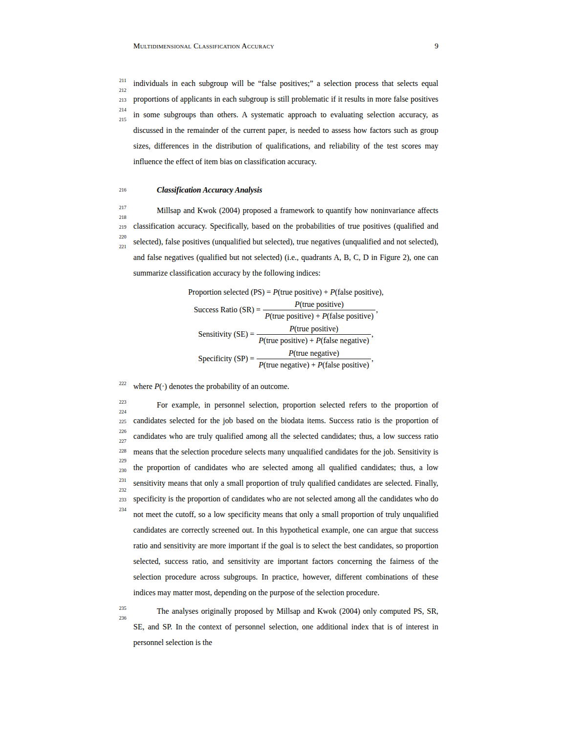Multidimensional Classification Accuracy 9
211212213214215
individuals in each subgroup will be “false positives;” a selection process that selects equal proportions of applicants in each subgroup is still problematic if it results in more false positives in some subgroups than others. A systematic approach to evaluating selection accuracy, as discussed in the remainder of the current paper, is needed to assess how factors such as group sizes, differences in the distribution of qualifications, and reliability of the test scores may influence the effect of item bias on classification accuracy.
216
Classification Accuracy Analysis
217218219220221
Millsap and Kwok (2004) proposed a framework to quantify how noninvariance affects classification accuracy. Specifically, based on the probabilities of true positives (qualified and selected), false positives (unqualified but selected), true negatives (unqualified and not selected), and false negatives (qualified but not selected) (i.e., quadrants A, B, C, D in Figure 2), one can summarize classification accuracy by the following indices:
Proportion selected (PS) = P(true positive) + P(false positive), Success Ratio (SR) = P(true positive) P(true positive) + P(false positive) , Sensitivity (SE) = P(true positive) P(true positive) + P(false negative) , Specificity (SP) = P(true negative) P(true negative) + P(false positive) ,
222
where P(·) denotes the probability of an outcome.
223224225226227228229230231232233234
For example, in personnel selection, proportion selected refers to the proportion of candidates selected for the job based on the biodata items. Success ratio is the proportion of candidates who are truly qualified among all the selected candidates; thus, a low success ratio means that the selection procedure selects many unqualified candidates for the job. Sensitivity is the proportion of candidates who are selected among all qualified candidates; thus, a low sensitivity means that only a small proportion of truly qualified candidates are selected. Finally, specificity is the proportion of candidates who are not selected among all the candidates who do not meet the cutoff, so a low specificity means that only a small proportion of truly unqualified candidates are correctly screened out. In this hypothetical example, one can argue that success ratio and sensitivity are more important if the goal is to select the best candidates, so proportion selected, success ratio, and sensitivity are important factors concerning the fairness of the selection procedure across subgroups. In practice, however, different combinations of these indices may matter most, depending on the purpose of the selection procedure.
235236
The analyses originally proposed by Millsap and Kwok (2004) only computed PS, SR, SE, and SP. In the context of personnel selection, one additional index that is of interest in personnel selection is the